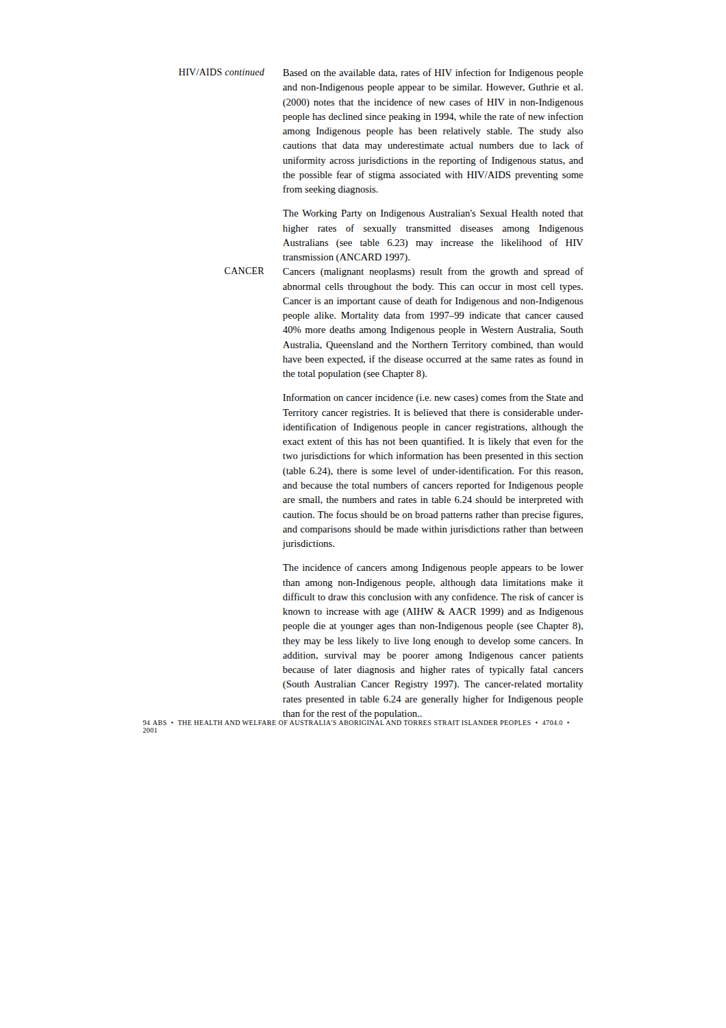HIV/AIDS continued
Based on the available data, rates of HIV infection for Indigenous people and non-Indigenous people appear to be similar. However, Guthrie et al. (2000) notes that the incidence of new cases of HIV in non-Indigenous people has declined since peaking in 1994, while the rate of new infection among Indigenous people has been relatively stable. The study also cautions that data may underestimate actual numbers due to lack of uniformity across jurisdictions in the reporting of Indigenous status, and the possible fear of stigma associated with HIV/AIDS preventing some from seeking diagnosis.
The Working Party on Indigenous Australian's Sexual Health noted that higher rates of sexually transmitted diseases among Indigenous Australians (see table 6.23) may increase the likelihood of HIV transmission (ANCARD 1997).
CANCER
Cancers (malignant neoplasms) result from the growth and spread of abnormal cells throughout the body. This can occur in most cell types. Cancer is an important cause of death for Indigenous and non-Indigenous people alike. Mortality data from 1997–99 indicate that cancer caused 40% more deaths among Indigenous people in Western Australia, South Australia, Queensland and the Northern Territory combined, than would have been expected, if the disease occurred at the same rates as found in the total population (see Chapter 8).
Information on cancer incidence (i.e. new cases) comes from the State and Territory cancer registries. It is believed that there is considerable under-identification of Indigenous people in cancer registrations, although the exact extent of this has not been quantified. It is likely that even for the two jurisdictions for which information has been presented in this section (table 6.24), there is some level of under-identification. For this reason, and because the total numbers of cancers reported for Indigenous people are small, the numbers and rates in table 6.24 should be interpreted with caution. The focus should be on broad patterns rather than precise figures, and comparisons should be made within jurisdictions rather than between jurisdictions.
The incidence of cancers among Indigenous people appears to be lower than among non-Indigenous people, although data limitations make it difficult to draw this conclusion with any confidence. The risk of cancer is known to increase with age (AIHW & AACR 1999) and as Indigenous people die at younger ages than non-Indigenous people (see Chapter 8), they may be less likely to live long enough to develop some cancers. In addition, survival may be poorer among Indigenous cancer patients because of later diagnosis and higher rates of typically fatal cancers (South Australian Cancer Registry 1997). The cancer-related mortality rates presented in table 6.24 are generally higher for Indigenous people than for the rest of the population..
94 ABS • THE HEALTH AND WELFARE OF AUSTRALIA'S ABORIGINAL AND TORRES STRAIT ISLANDER PEOPLES • 4704.0 • 2001